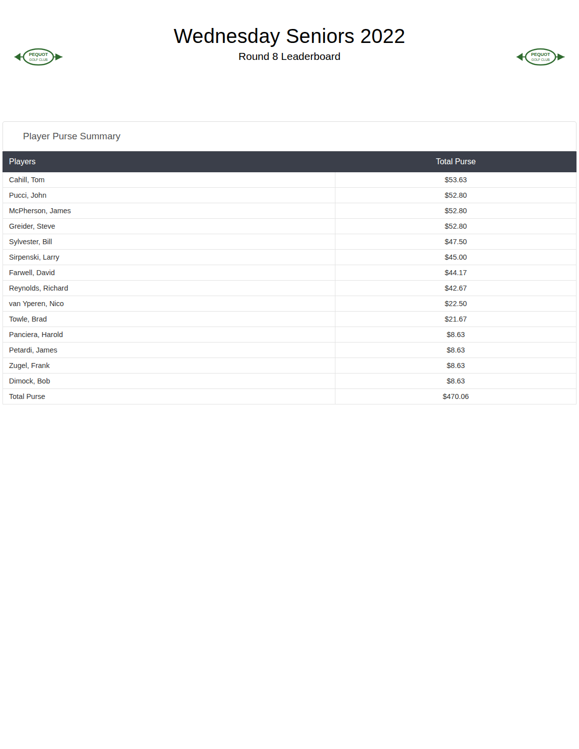Wednesday Seniors 2022
Round 8 Leaderboard
PEQUOT GOLF CLUB
PEQUOT GOLF CLUB
Player Purse Summary
| Players | Total Purse |
| --- | --- |
| Cahill, Tom | $53.63 |
| Pucci, John | $52.80 |
| McPherson, James | $52.80 |
| Greider, Steve | $52.80 |
| Sylvester, Bill | $47.50 |
| Sirpenski, Larry | $45.00 |
| Farwell, David | $44.17 |
| Reynolds, Richard | $42.67 |
| van Yperen, Nico | $22.50 |
| Towle, Brad | $21.67 |
| Panciera, Harold | $8.63 |
| Petardi, James | $8.63 |
| Zugel, Frank | $8.63 |
| Dimock, Bob | $8.63 |
| Total Purse | $470.06 |